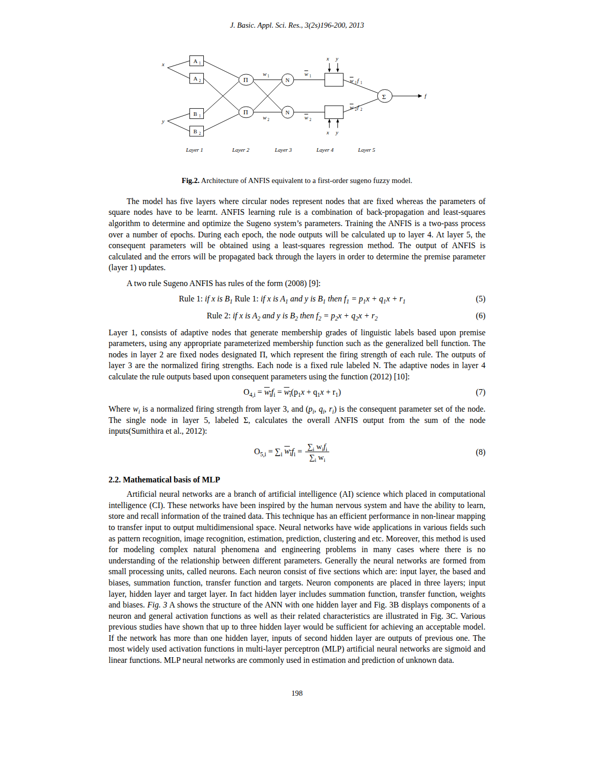J. Basic. Appl. Sci. Res., 3(2s)196-200, 2013
x y A1 A2 B1 B2 Π Π N N Σ f w1 w2 w1 w2 w1f1 w2f2 x y x y Layer 1 Layer 2 Layer 3 Layer 4 Layer 5
Fig.2. Architecture of ANFIS equivalent to a first-order sugeno fuzzy model.
The model has five layers where circular nodes represent nodes that are fixed whereas the parameters of square nodes have to be learnt. ANFIS learning rule is a combination of back-propagation and least-squares algorithm to determine and optimize the Sugeno system’s parameters. Training the ANFIS is a two-pass process over a number of epochs. During each epoch, the node outputs will be calculated up to layer 4. At layer 5, the consequent parameters will be obtained using a least-squares regression method. The output of ANFIS is calculated and the errors will be propagated back through the layers in order to determine the premise parameter (layer 1) updates.
A two rule Sugeno ANFIS has rules of the form (2008) [9]:
Rule 1: if x is B1 Rule 1: if x is A1 and y is B1 then f1 = p1x + q1x + r1
(5)
Rule 2: if x is A2 and y is B2 then f2 = p2x + q2x + r2
(6)
Layer 1, consists of adaptive nodes that generate membership grades of linguistic labels based upon premise parameters, using any appropriate parameterized membership function such as the generalized bell function. The nodes in layer 2 are fixed nodes designated Π, which represent the firing strength of each rule. The outputs of layer 3 are the normalized firing strengths. Each node is a fixed rule labeled N. The adaptive nodes in layer 4 calculate the rule outputs based upon consequent parameters using the function (2012) [10]:
O4,i = wi fi = wi(p1x + q1x + r1)
(7)
Where wi is a normalized firing strength from layer 3, and (pi, qi, ri) is the consequent parameter set of the node. The single node in layer 5, labeled Σ, calculates the overall ANFIS output from the sum of the node inputs(Sumithira et al., 2012):
O5,i = ∑i wi fi = ∑i wifi∑i wi
(8)
2.2. Mathematical basis of MLP
Artificial neural networks are a branch of artificial intelligence (AI) science which placed in computational intelligence (CI). These networks have been inspired by the human nervous system and have the ability to learn, store and recall information of the trained data. This technique has an efficient performance in non-linear mapping to transfer input to output multidimensional space. Neural networks have wide applications in various fields such as pattern recognition, image recognition, estimation, prediction, clustering and etc. Moreover, this method is used for modeling complex natural phenomena and engineering problems in many cases where there is no understanding of the relationship between different parameters. Generally the neural networks are formed from small processing units, called neurons. Each neuron consist of five sections which are: input layer, the based and biases, summation function, transfer function and targets. Neuron components are placed in three layers; input layer, hidden layer and target layer. In fact hidden layer includes summation function, transfer function, weights and biases. Fig. 3 A shows the structure of the ANN with one hidden layer and Fig. 3B displays components of a neuron and general activation functions as well as their related characteristics are illustrated in Fig. 3C. Various previous studies have shown that up to three hidden layer would be sufficient for achieving an acceptable model. If the network has more than one hidden layer, inputs of second hidden layer are outputs of previous one. The most widely used activation functions in multi-layer perceptron (MLP) artificial neural networks are sigmoid and linear functions. MLP neural networks are commonly used in estimation and prediction of unknown data.
198